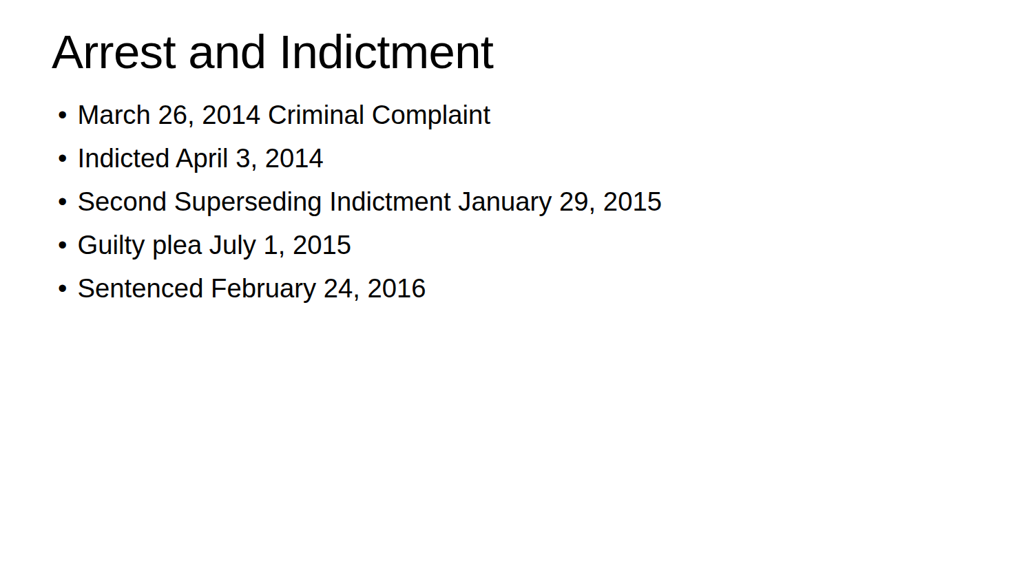Arrest and Indictment
March 26, 2014 Criminal Complaint
Indicted April 3, 2014
Second Superseding Indictment January 29, 2015
Guilty plea July 1, 2015
Sentenced February 24, 2016